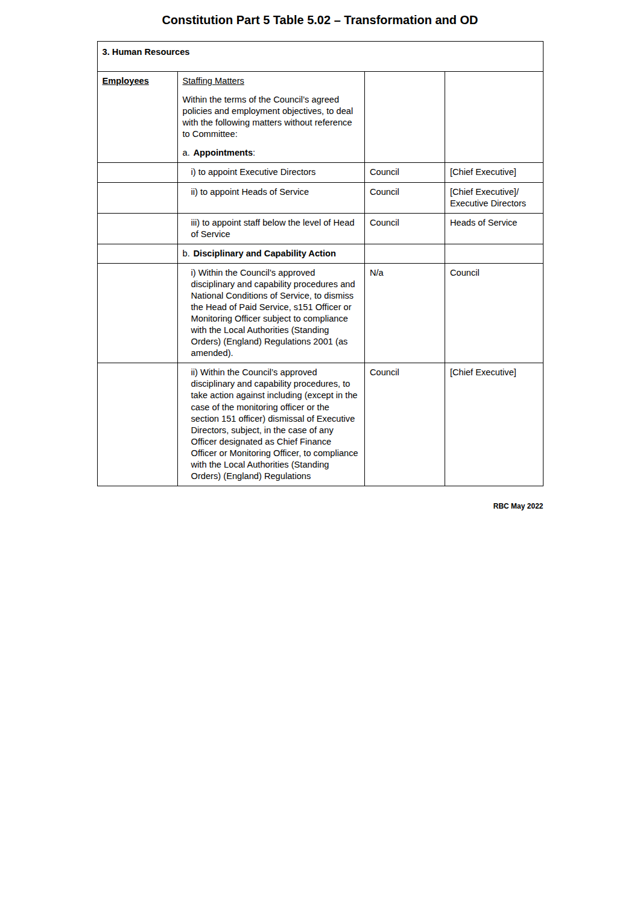Constitution Part 5 Table 5.02 – Transformation and OD
| 3. Human Resources |
| Employees | Staffing Matters Within the terms of the Council’s agreed policies and employment objectives, to deal with the following matters without reference to Committee: a. Appointments : | | |
| | i) to appoint Executive Directors | Council | [Chief Executive] |
| | ii) to appoint Heads of Service | Council | [Chief Executive]/ Executive Directors |
| | iii) to appoint staff below the level of Head of Service | Council | Heads of Service |
| | b. Disciplinary and Capability Action | | |
| | i) Within the Council’s approved disciplinary and capability procedures and National Conditions of Service, to dismiss the Head of Paid Service, s151 Officer or Monitoring Officer subject to compliance with the Local Authorities (Standing Orders) (England) Regulations 2001 (as amended). | N/a | Council |
| | ii) Within the Council’s approved disciplinary and capability procedures, to take action against including (except in the case of the monitoring officer or the section 151 officer) dismissal of Executive Directors, subject, in the case of any Officer designated as Chief Finance Officer or Monitoring Officer, to compliance with the Local Authorities (Standing Orders) (England) Regulations | Council | [Chief Executive] |
RBC May 2022